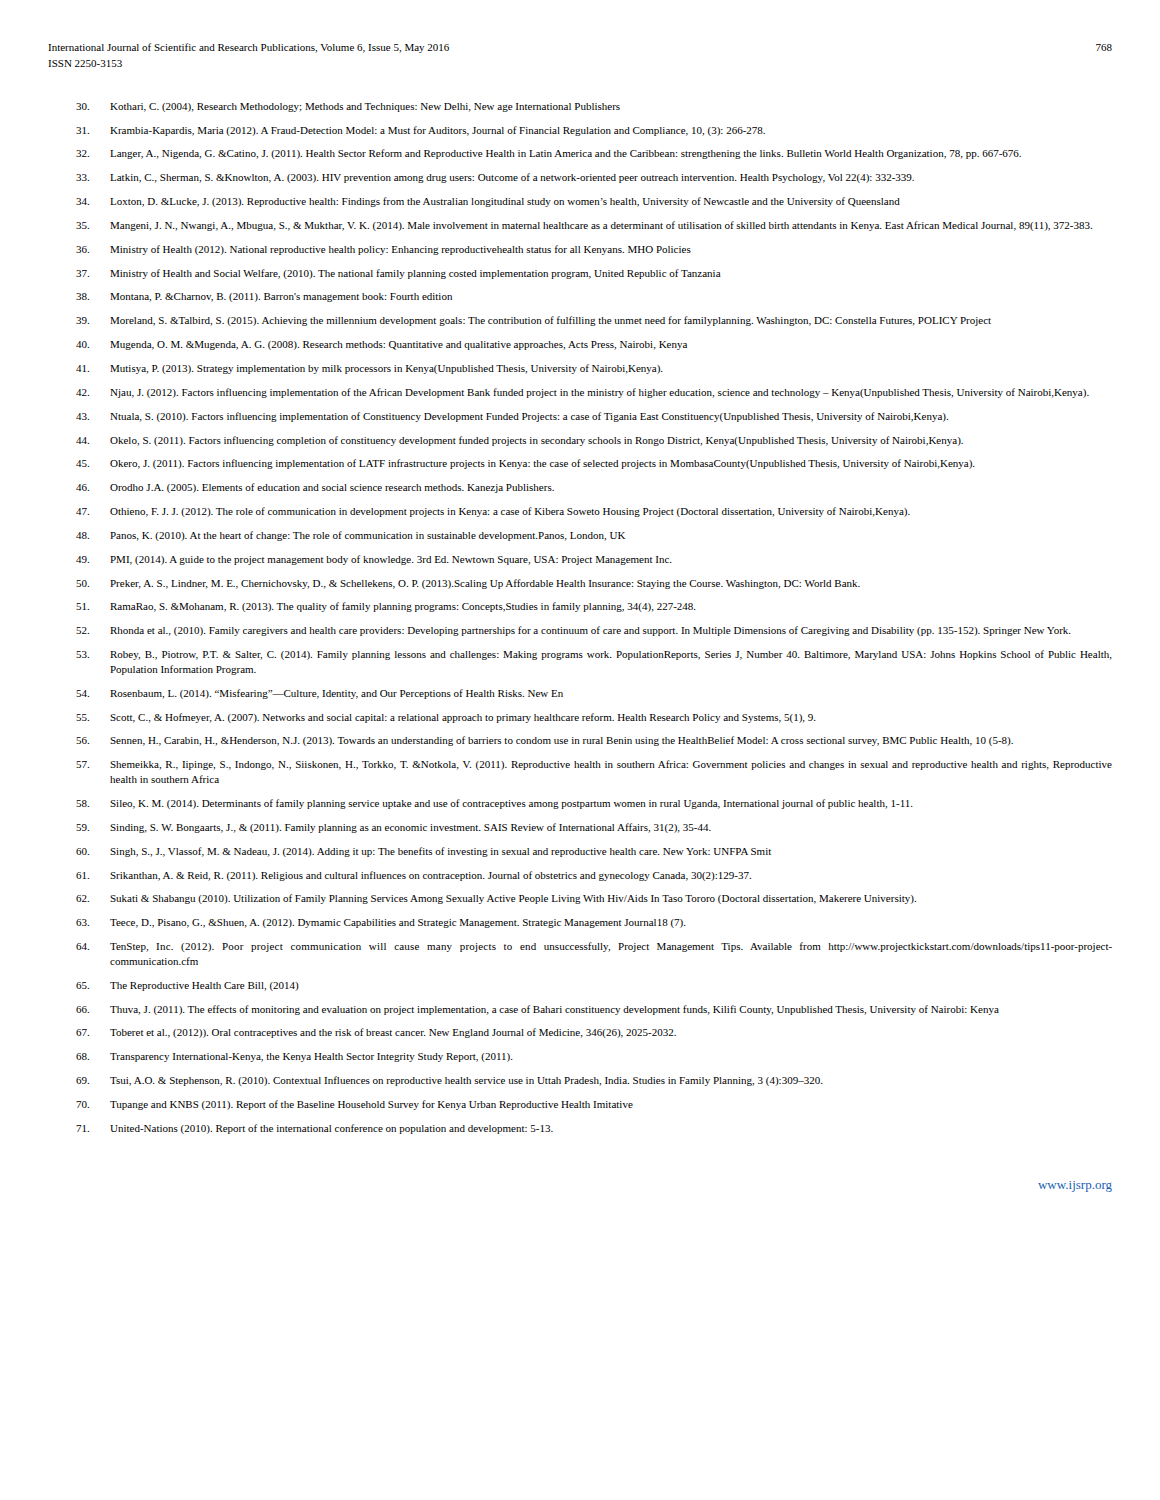International Journal of Scientific and Research Publications, Volume 6, Issue 5, May 2016 768
ISSN 2250-3153
Kothari, C. (2004), Research Methodology; Methods and Techniques: New Delhi, New age International Publishers
Krambia-Kapardis, Maria (2012). A Fraud-Detection Model: a Must for Auditors, Journal of Financial Regulation and Compliance, 10, (3): 266-278.
Langer, A., Nigenda, G. &Catino, J. (2011). Health Sector Reform and Reproductive Health in Latin America and the Caribbean: strengthening the links. Bulletin World Health Organization, 78, pp. 667-676.
Latkin, C., Sherman, S. &Knowlton, A. (2003). HIV prevention among drug users: Outcome of a network-oriented peer outreach intervention. Health Psychology, Vol 22(4): 332-339.
Loxton, D. &Lucke, J. (2013). Reproductive health: Findings from the Australian longitudinal study on women’s health, University of Newcastle and the University of Queensland
Mangeni, J. N., Nwangi, A., Mbugua, S., & Mukthar, V. K. (2014). Male involvement in maternal healthcare as a determinant of utilisation of skilled birth attendants in Kenya. East African Medical Journal, 89(11), 372-383.
Ministry of Health (2012). National reproductive health policy: Enhancing reproductivehealth status for all Kenyans. MHO Policies
Ministry of Health and Social Welfare, (2010). The national family planning costed implementation program, United Republic of Tanzania
Montana, P. &Charnov, B. (2011). Barron's management book: Fourth edition
Moreland, S. &Talbird, S. (2015). Achieving the millennium development goals: The contribution of fulfilling the unmet need for familyplanning. Washington, DC: Constella Futures, POLICY Project
Mugenda, O. M. &Mugenda, A. G. (2008). Research methods: Quantitative and qualitative approaches, Acts Press, Nairobi, Kenya
Mutisya, P. (2013). Strategy implementation by milk processors in Kenya(Unpublished Thesis, University of Nairobi,Kenya).
Njau, J. (2012). Factors influencing implementation of the African Development Bank funded project in the ministry of higher education, science and technology – Kenya(Unpublished Thesis, University of Nairobi,Kenya).
Ntuala, S. (2010). Factors influencing implementation of Constituency Development Funded Projects: a case of Tigania East Constituency(Unpublished Thesis, University of Nairobi,Kenya).
Okelo, S. (2011). Factors influencing completion of constituency development funded projects in secondary schools in Rongo District, Kenya(Unpublished Thesis, University of Nairobi,Kenya).
Okero, J. (2011). Factors influencing implementation of LATF infrastructure projects in Kenya: the case of selected projects in MombasaCounty(Unpublished Thesis, University of Nairobi,Kenya).
Orodho J.A. (2005). Elements of education and social science research methods. Kanezja Publishers.
Othieno, F. J. J. (2012). The role of communication in development projects in Kenya: a case of Kibera Soweto Housing Project (Doctoral dissertation, University of Nairobi,Kenya).
Panos, K. (2010). At the heart of change: The role of communication in sustainable development.Panos, London, UK
PMI, (2014). A guide to the project management body of knowledge. 3rd Ed. Newtown Square, USA: Project Management Inc.
Preker, A. S., Lindner, M. E., Chernichovsky, D., & Schellekens, O. P. (2013).Scaling Up Affordable Health Insurance: Staying the Course. Washington, DC: World Bank.
RamaRao, S. &Mohanam, R. (2013). The quality of family planning programs: Concepts,Studies in family planning, 34(4), 227-248.
Rhonda et al., (2010). Family caregivers and health care providers: Developing partnerships for a continuum of care and support. In Multiple Dimensions of Caregiving and Disability (pp. 135-152). Springer New York.
Robey, B., Piotrow, P.T. & Salter, C. (2014). Family planning lessons and challenges: Making programs work. PopulationReports, Series J, Number 40. Baltimore, Maryland USA: Johns Hopkins School of Public Health, Population Information Program.
Rosenbaum, L. (2014). “Misfearing”—Culture, Identity, and Our Perceptions of Health Risks. New En
Scott, C., & Hofmeyer, A. (2007). Networks and social capital: a relational approach to primary healthcare reform. Health Research Policy and Systems, 5(1), 9.
Sennen, H., Carabin, H., &Henderson, N.J. (2013). Towards an understanding of barriers to condom use in rural Benin using the HealthBelief Model: A cross sectional survey, BMC Public Health, 10 (5-8).
Shemeikka, R., Iipinge, S., Indongo, N., Siiskonen, H., Torkko, T. &Notkola, V. (2011). Reproductive health in southern Africa: Government policies and changes in sexual and reproductive health and rights, Reproductive health in southern Africa
Sileo, K. M. (2014). Determinants of family planning service uptake and use of contraceptives among postpartum women in rural Uganda, International journal of public health, 1-11.
Sinding, S. W. Bongaarts, J., & (2011). Family planning as an economic investment. SAIS Review of International Affairs, 31(2), 35-44.
Singh, S., J., Vlassof, M. & Nadeau, J. (2014). Adding it up: The benefits of investing in sexual and reproductive health care. New York: UNFPA Smit
Srikanthan, A. & Reid, R. (2011). Religious and cultural influences on contraception. Journal of obstetrics and gynecology Canada, 30(2):129-37.
Sukati & Shabangu (2010). Utilization of Family Planning Services Among Sexually Active People Living With Hiv/Aids In Taso Tororo (Doctoral dissertation, Makerere University).
Teece, D., Pisano, G., &Shuen, A. (2012). Dymamic Capabilities and Strategic Management. Strategic Management Journal18 (7).
TenStep, Inc. (2012). Poor project communication will cause many projects to end unsuccessfully, Project Management Tips. Available from http://www.projectkickstart.com/downloads/tips11-poor-project-communication.cfm
The Reproductive Health Care Bill, (2014)
Thuva, J. (2011). The effects of monitoring and evaluation on project implementation, a case of Bahari constituency development funds, Kilifi County, Unpublished Thesis, University of Nairobi: Kenya
Toberet et al., (2012)). Oral contraceptives and the risk of breast cancer. New England Journal of Medicine, 346(26), 2025-2032.
Transparency International-Kenya, the Kenya Health Sector Integrity Study Report, (2011).
Tsui, A.O. & Stephenson, R. (2010). Contextual Influences on reproductive health service use in Uttah Pradesh, India. Studies in Family Planning, 3 (4):309–320.
Tupange and KNBS (2011). Report of the Baseline Household Survey for Kenya Urban Reproductive Health Imitative
United-Nations (2010). Report of the international conference on population and development: 5-13.
www.ijsrp.org